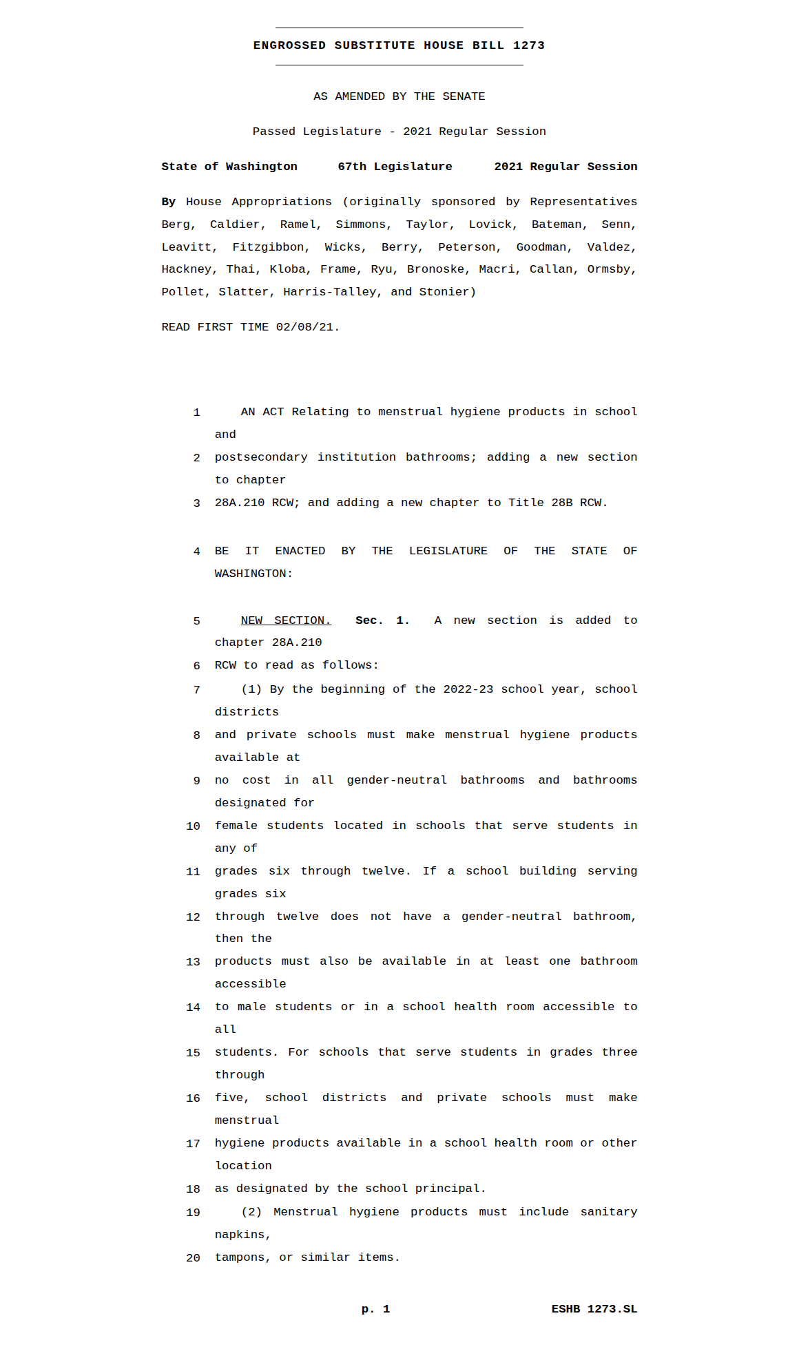ENGROSSED SUBSTITUTE HOUSE BILL 1273
AS AMENDED BY THE SENATE
Passed Legislature - 2021 Regular Session
| State of Washington | 67th Legislature | 2021 Regular Session |
By House Appropriations (originally sponsored by Representatives Berg, Caldier, Ramel, Simmons, Taylor, Lovick, Bateman, Senn, Leavitt, Fitzgibbon, Wicks, Berry, Peterson, Goodman, Valdez, Hackney, Thai, Kloba, Frame, Ryu, Bronoske, Macri, Callan, Ormsby, Pollet, Slatter, Harris-Talley, and Stonier)
READ FIRST TIME 02/08/21.
| 1 | AN ACT Relating to menstrual hygiene products in school and |
| 2 | postsecondary institution bathrooms; adding a new section to chapter |
| 3 | 28A.210 RCW; and adding a new chapter to Title 28B RCW. |
| 4 | BE IT ENACTED BY THE LEGISLATURE OF THE STATE OF WASHINGTON: |
| 5 | NEW SECTION. Sec. 1. A new section is added to chapter 28A.210 |
| 6 | RCW to read as follows: |
| 7 | (1) By the beginning of the 2022-23 school year, school districts |
| 8 | and private schools must make menstrual hygiene products available at |
| 9 | no cost in all gender-neutral bathrooms and bathrooms designated for |
| 10 | female students located in schools that serve students in any of |
| 11 | grades six through twelve. If a school building serving grades six |
| 12 | through twelve does not have a gender-neutral bathroom, then the |
| 13 | products must also be available in at least one bathroom accessible |
| 14 | to male students or in a school health room accessible to all |
| 15 | students. For schools that serve students in grades three through |
| 16 | five, school districts and private schools must make menstrual |
| 17 | hygiene products available in a school health room or other location |
| 18 | as designated by the school principal. |
| 19 | (2) Menstrual hygiene products must include sanitary napkins, |
| 20 | tampons, or similar items. |
p. 1 ESHB 1273.SL